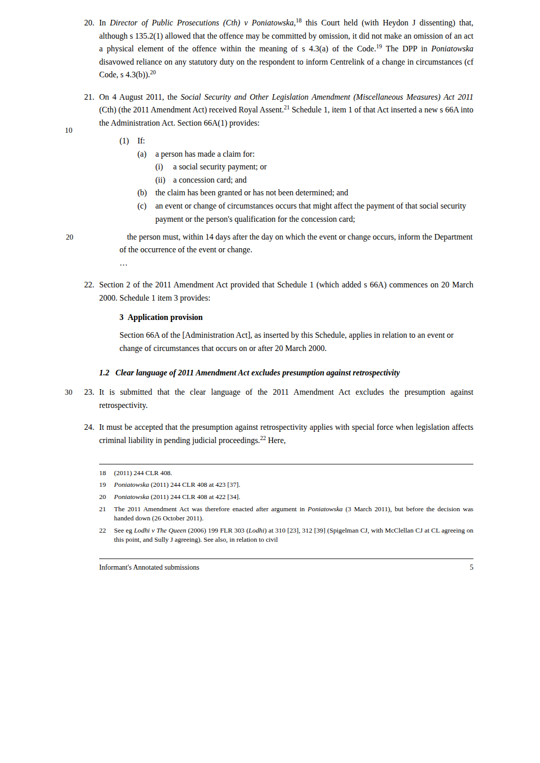20. In Director of Public Prosecutions (Cth) v Poniatowska,18 this Court held (with Heydon J dissenting) that, although s 135.2(1) allowed that the offence may be committed by omission, it did not make an omission of an act a physical element of the offence within the meaning of s 4.3(a) of the Code.19 The DPP in Poniatowska disavowed reliance on any statutory duty on the respondent to inform Centrelink of a change in circumstances (cf Code, s 4.3(b)).20
21. 10 On 4 August 2011, the Social Security and Other Legislation Amendment (Miscellaneous Measures) Act 2011 (Cth) (the 2011 Amendment Act) received Royal Assent.21 Schedule 1, item 1 of that Act inserted a new s 66A into the Administration Act. Section 66A(1) provides:
(1) If:
(a) a person has made a claim for:
(i) a social security payment; or
(ii) a concession card; and
(b) the claim has been granted or has not been determined; and
(c) an event or change of circumstances occurs that might affect the payment of that social security payment or the person's qualification for the concession card;
20the person must, within 14 days after the day on which the event or change occurs, inform the Department of the occurrence of the event or change.
…
22. Section 2 of the 2011 Amendment Act provided that Schedule 1 (which added s 66A) commences on 20 March 2000. Schedule 1 item 3 provides:
3 Application provision
Section 66A of the [Administration Act], as inserted by this Schedule, applies in relation to an event or change of circumstances that occurs on or after 20 March 2000.
1.2 Clear language of 2011 Amendment Act excludes presumption against retrospectivity
23. 30 It is submitted that the clear language of the 2011 Amendment Act excludes the presumption against retrospectivity.
24. It must be accepted that the presumption against retrospectivity applies with special force when legislation affects criminal liability in pending judicial proceedings.22 Here,
18(2011) 244 CLR 408.
19 Poniatowska (2011) 244 CLR 408 at 423 [37].
20 Poniatowska (2011) 244 CLR 408 at 422 [34].
21 The 2011 Amendment Act was therefore enacted after argument in Poniatowska (3 March 2011), but before the decision was handed down (26 October 2011).
22 See eg Lodhi v The Queen (2006) 199 FLR 303 (Lodhi) at 310 [23], 312 [39] (Spigelman CJ, with McClellan CJ at CL agreeing on this point, and Sully J agreeing). See also, in relation to civil
Informant's Annotated submissions 5